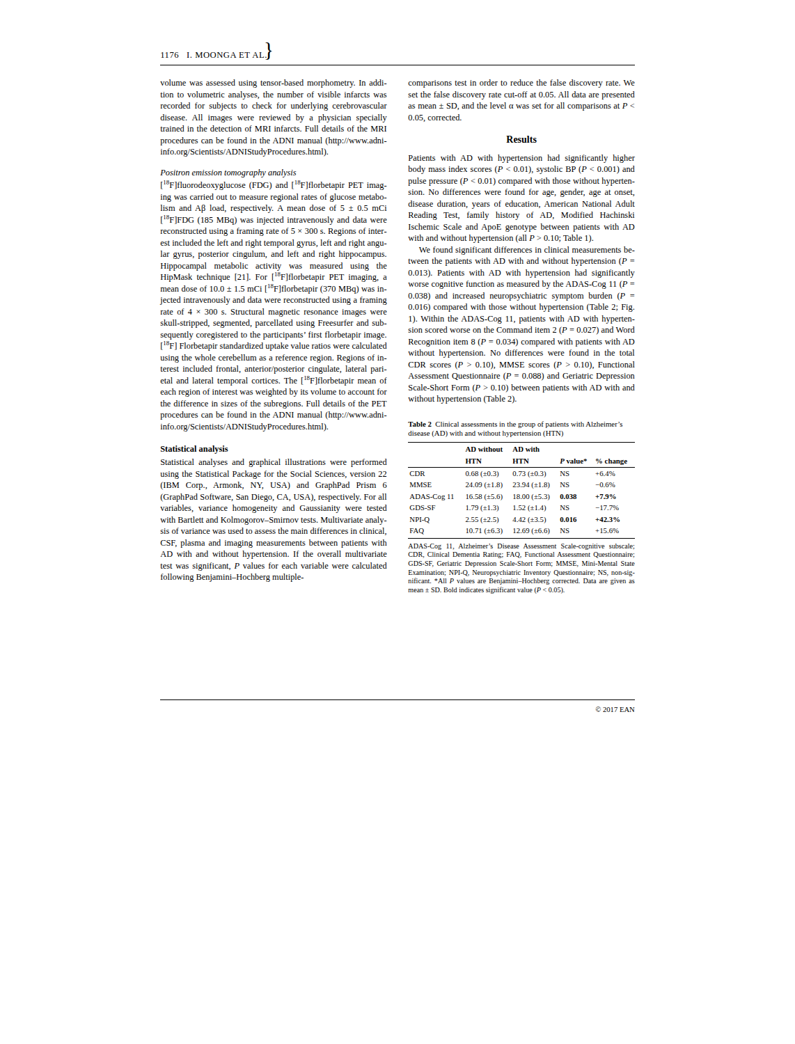1176 I. MOONGA ET AL. }
volume was assessed using tensor-based morphometry. In addition to volumetric analyses, the number of visible infarcts was recorded for subjects to check for underlying cerebrovascular disease. All images were reviewed by a physician specially trained in the detection of MRI infarcts. Full details of the MRI procedures can be found in the ADNI manual (http://www.adni-info.org/Scientists/ADNIStudyProcedures.html).
Positron emission tomography analysis
[18F]fluorodeoxyglucose (FDG) and [18F]florbetapir PET imaging was carried out to measure regional rates of glucose metabolism and Aβ load, respectively. A mean dose of 5 ± 0.5 mCi [18F]FDG (185 MBq) was injected intravenously and data were reconstructed using a framing rate of 5 × 300 s. Regions of interest included the left and right temporal gyrus, left and right angular gyrus, posterior cingulum, and left and right hippocampus. Hippocampal metabolic activity was measured using the HipMask technique [21]. For [18F]florbetapir PET imaging, a mean dose of 10.0 ± 1.5 mCi [18F]florbetapir (370 MBq) was injected intravenously and data were reconstructed using a framing rate of 4 × 300 s. Structural magnetic resonance images were skull-stripped, segmented, parcellated using Freesurfer and subsequently coregistered to the participants’ first florbetapir image. [18F] Florbetapir standardized uptake value ratios were calculated using the whole cerebellum as a reference region. Regions of interest included frontal, anterior/posterior cingulate, lateral parietal and lateral temporal cortices. The [18F]florbetapir mean of each region of interest was weighted by its volume to account for the difference in sizes of the subregions. Full details of the PET procedures can be found in the ADNI manual (http://www.adni-info.org/Scientists/ADNIStudyProcedures.html).
Statistical analysis
Statistical analyses and graphical illustrations were performed using the Statistical Package for the Social Sciences, version 22 (IBM Corp., Armonk, NY, USA) and GraphPad Prism 6 (GraphPad Software, San Diego, CA, USA), respectively. For all variables, variance homogeneity and Gaussianity were tested with Bartlett and Kolmogorov–Smirnov tests. Multivariate analysis of variance was used to assess the main differences in clinical, CSF, plasma and imaging measurements between patients with AD with and without hypertension. If the overall multivariate test was significant, P values for each variable were calculated following Benjamini–Hochberg multiple-
comparisons test in order to reduce the false discovery rate. We set the false discovery rate cut-off at 0.05. All data are presented as mean ± SD, and the level α was set for all comparisons at P < 0.05, corrected.
Results
Patients with AD with hypertension had significantly higher body mass index scores (P < 0.01), systolic BP (P < 0.001) and pulse pressure (P < 0.01) compared with those without hypertension. No differences were found for age, gender, age at onset, disease duration, years of education, American National Adult Reading Test, family history of AD, Modified Hachinski Ischemic Scale and ApoE genotype between patients with AD with and without hypertension (all P > 0.10; Table 1).
We found significant differences in clinical measurements between the patients with AD with and without hypertension (P = 0.013). Patients with AD with hypertension had significantly worse cognitive function as measured by the ADAS-Cog 11 (P = 0.038) and increased neuropsychiatric symptom burden (P = 0.016) compared with those without hypertension (Table 2; Fig. 1). Within the ADAS-Cog 11, patients with AD with hypertension scored worse on the Command item 2 (P = 0.027) and Word Recognition item 8 (P = 0.034) compared with patients with AD without hypertension. No differences were found in the total CDR scores (P > 0.10), MMSE scores (P > 0.10), Functional Assessment Questionnaire (P = 0.088) and Geriatric Depression Scale-Short Form (P > 0.10) between patients with AD with and without hypertension (Table 2).
Table 2 Clinical assessments in the group of patients with Alzheimer’s disease (AD) with and without hypertension (HTN)
| | AD without | AD with | | |
| --- | --- | --- | --- | --- |
| | HTN | HTN | P value* | % change |
| CDR | 0.68 (±0.3) | 0.73 (±0.3) | NS | +6.4% |
| MMSE | 24.09 (±1.8) | 23.94 (±1.8) | NS | −0.6% |
| ADAS-Cog 11 | 16.58 (±5.6) | 18.00 (±5.3) | 0.038 | +7.9% |
| GDS-SF | 1.79 (±1.3) | 1.52 (±1.4) | NS | −17.7% |
| NPI-Q | 2.55 (±2.5) | 4.42 (±3.5) | 0.016 | +42.3% |
| FAQ | 10.71 (±6.3) | 12.69 (±6.6) | NS | +15.6% |
ADAS-Cog 11, Alzheimer’s Disease Assessment Scale-cognitive subscale; CDR, Clinical Dementia Rating; FAQ, Functional Assessment Questionnaire; GDS-SF, Geriatric Depression Scale-Short Form; MMSE, Mini-Mental State Examination; NPI-Q, Neuropsychiatric Inventory Questionnaire; NS, non-significant. *All P values are Benjamini–Hochberg corrected. Data are given as mean ± SD. Bold indicates significant value (P < 0.05).
© 2017 EAN